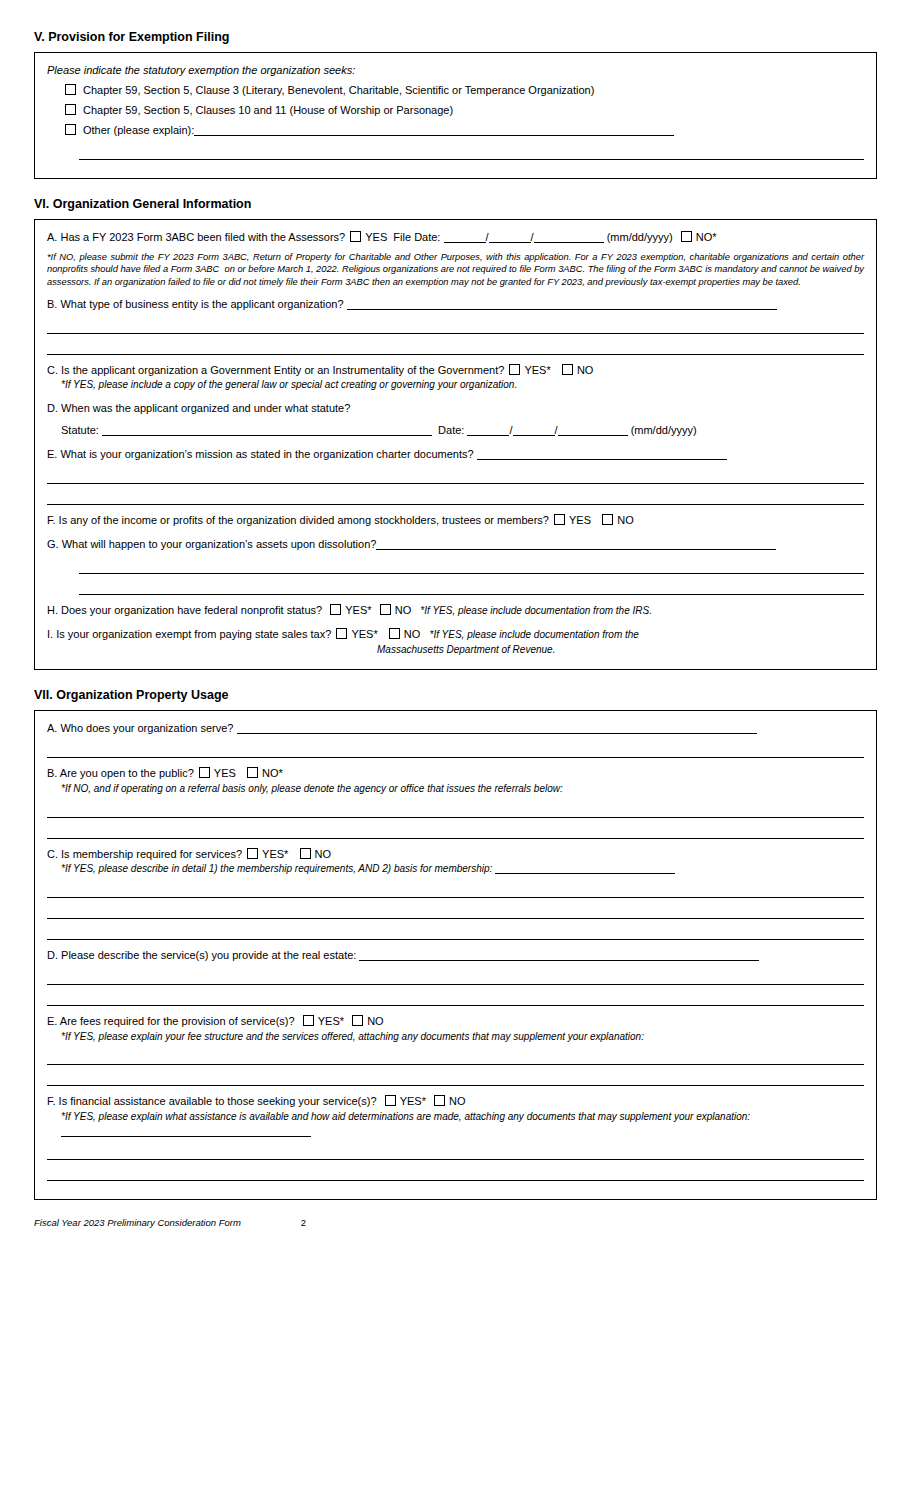V. Provision for Exemption Filing
Please indicate the statutory exemption the organization seeks:
Chapter 59, Section 5, Clause 3 (Literary, Benevolent, Charitable, Scientific or Temperance Organization)
Chapter 59, Section 5, Clauses 10 and 11 (House of Worship or Parsonage)
Other (please explain):
VI. Organization General Information
A. Has a FY 2023 Form 3ABC been filed with the Assessors? YES File Date: / / (mm/dd/yyyy) NO*
*If NO, please submit the FY 2023 Form 3ABC, Return of Property for Charitable and Other Purposes, with this application. For a FY 2023 exemption, charitable organizations and certain other nonprofits should have filed a Form 3ABC on or before March 1, 2022. Religious organizations are not required to file Form 3ABC. The filing of the Form 3ABC is mandatory and cannot be waived by assessors. If an organization failed to file or did not timely file their Form 3ABC then an exemption may not be granted for FY 2023, and previously tax-exempt properties may be taxed.
B. What type of business entity is the applicant organization?
C. Is the applicant organization a Government Entity or an Instrumentality of the Government? YES* NO
*If YES, please include a copy of the general law or special act creating or governing your organization.
D. When was the applicant organized and under what statute?
Statute: Date: / / (mm/dd/yyyy)
E. What is your organization’s mission as stated in the organization charter documents?
F. Is any of the income or profits of the organization divided among stockholders, trustees or members? YES NO
G. What will happen to your organization’s assets upon dissolution?
H. Does your organization have federal nonprofit status? YES* NO *If YES, please include documentation from the IRS.
I. Is your organization exempt from paying state sales tax? YES* NO *If YES, please include documentation from the
Massachusetts Department of Revenue.
VII. Organization Property Usage
A. Who does your organization serve?
B. Are you open to the public? YES NO*
*If NO, and if operating on a referral basis only, please denote the agency or office that issues the referrals below:
C. Is membership required for services? YES* NO
*If YES, please describe in detail 1) the membership requirements, AND 2) basis for membership:
D. Please describe the service(s) you provide at the real estate:
E. Are fees required for the provision of service(s)? YES* NO
*If YES, please explain your fee structure and the services offered, attaching any documents that may supplement your explanation:
F. Is financial assistance available to those seeking your service(s)? YES* NO
*If YES, please explain what assistance is available and how aid determinations are made, attaching any documents that may supplement your explanation:
Fiscal Year 2023 Preliminary Consideration Form 2